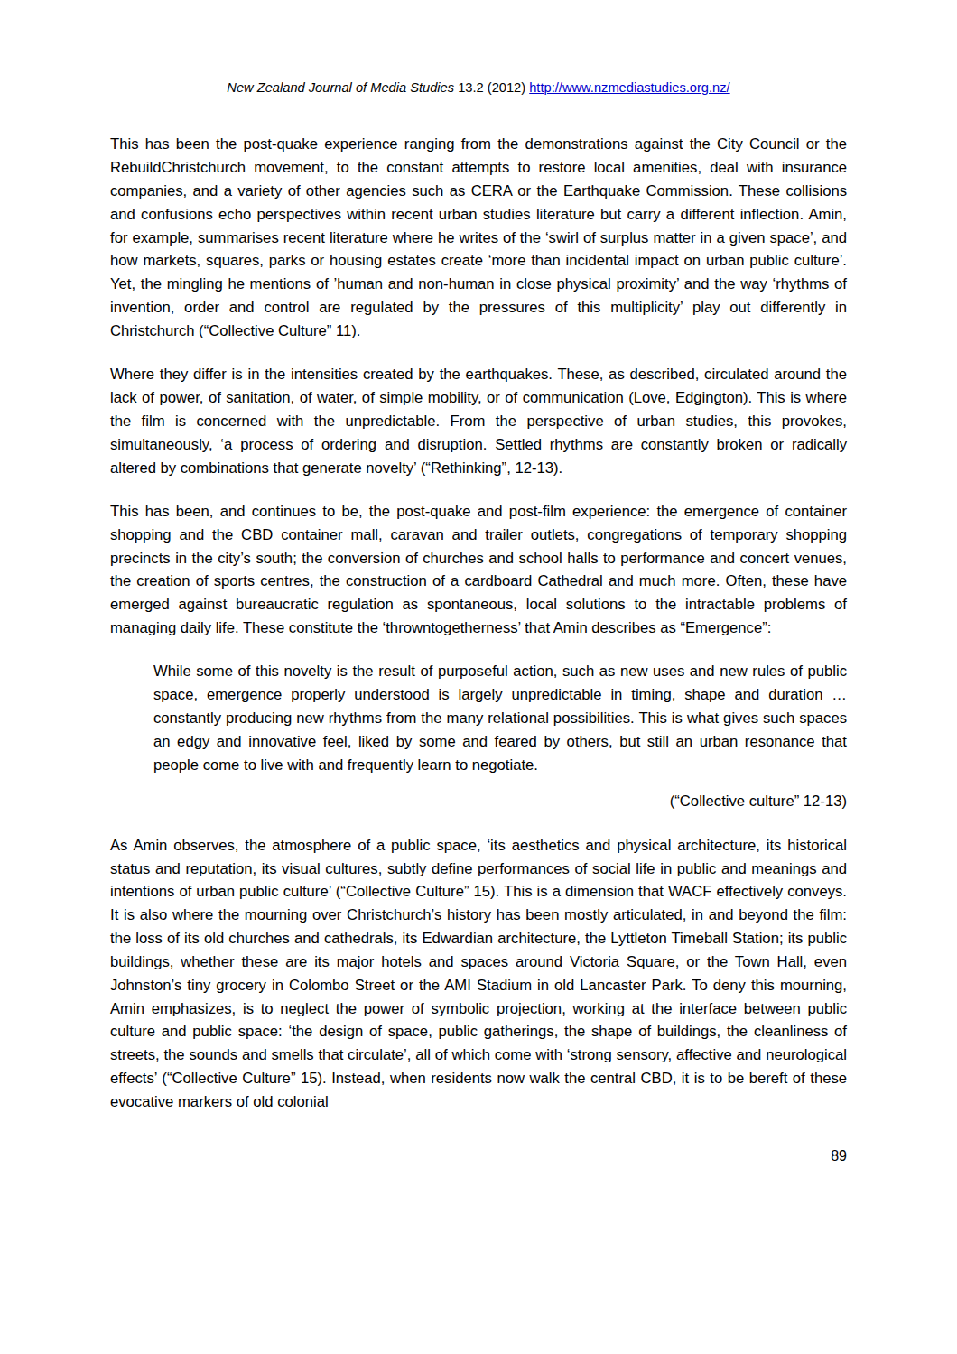New Zealand Journal of Media Studies 13.2 (2012) http://www.nzmediastudies.org.nz/
This has been the post-quake experience ranging from the demonstrations against the City Council or the RebuildChristchurch movement, to the constant attempts to restore local amenities, deal with insurance companies, and a variety of other agencies such as CERA or the Earthquake Commission. These collisions and confusions echo perspectives within recent urban studies literature but carry a different inflection. Amin, for example, summarises recent literature where he writes of the ‘swirl of surplus matter in a given space’, and how markets, squares, parks or housing estates create ‘more than incidental impact on urban public culture’. Yet, the mingling he mentions of ’human and non-human in close physical proximity’ and the way ‘rhythms of invention, order and control are regulated by the pressures of this multiplicity’ play out differently in Christchurch (“Collective Culture” 11).
Where they differ is in the intensities created by the earthquakes. These, as described, circulated around the lack of power, of sanitation, of water, of simple mobility, or of communication (Love, Edgington). This is where the film is concerned with the unpredictable. From the perspective of urban studies, this provokes, simultaneously, ‘a process of ordering and disruption. Settled rhythms are constantly broken or radically altered by combinations that generate novelty’ (“Rethinking”, 12-13).
This has been, and continues to be, the post-quake and post-film experience: the emergence of container shopping and the CBD container mall, caravan and trailer outlets, congregations of temporary shopping precincts in the city’s south; the conversion of churches and school halls to performance and concert venues, the creation of sports centres, the construction of a cardboard Cathedral and much more. Often, these have emerged against bureaucratic regulation as spontaneous, local solutions to the intractable problems of managing daily life. These constitute the ‘throwntogetherness’ that Amin describes as “Emergence”:
While some of this novelty is the result of purposeful action, such as new uses and new rules of public space, emergence properly understood is largely unpredictable in timing, shape and duration … constantly producing new rhythms from the many relational possibilities. This is what gives such spaces an edgy and innovative feel, liked by some and feared by others, but still an urban resonance that people come to live with and frequently learn to negotiate.
(“Collective culture” 12-13)
As Amin observes, the atmosphere of a public space, ‘its aesthetics and physical architecture, its historical status and reputation, its visual cultures, subtly define performances of social life in public and meanings and intentions of urban public culture’ (“Collective Culture” 15). This is a dimension that WACF effectively conveys. It is also where the mourning over Christchurch’s history has been mostly articulated, in and beyond the film: the loss of its old churches and cathedrals, its Edwardian architecture, the Lyttleton Timeball Station; its public buildings, whether these are its major hotels and spaces around Victoria Square, or the Town Hall, even Johnston’s tiny grocery in Colombo Street or the AMI Stadium in old Lancaster Park. To deny this mourning, Amin emphasizes, is to neglect the power of symbolic projection, working at the interface between public culture and public space: ‘the design of space, public gatherings, the shape of buildings, the cleanliness of streets, the sounds and smells that circulate’, all of which come with ‘strong sensory, affective and neurological effects’ (“Collective Culture” 15). Instead, when residents now walk the central CBD, it is to be bereft of these evocative markers of old colonial
89